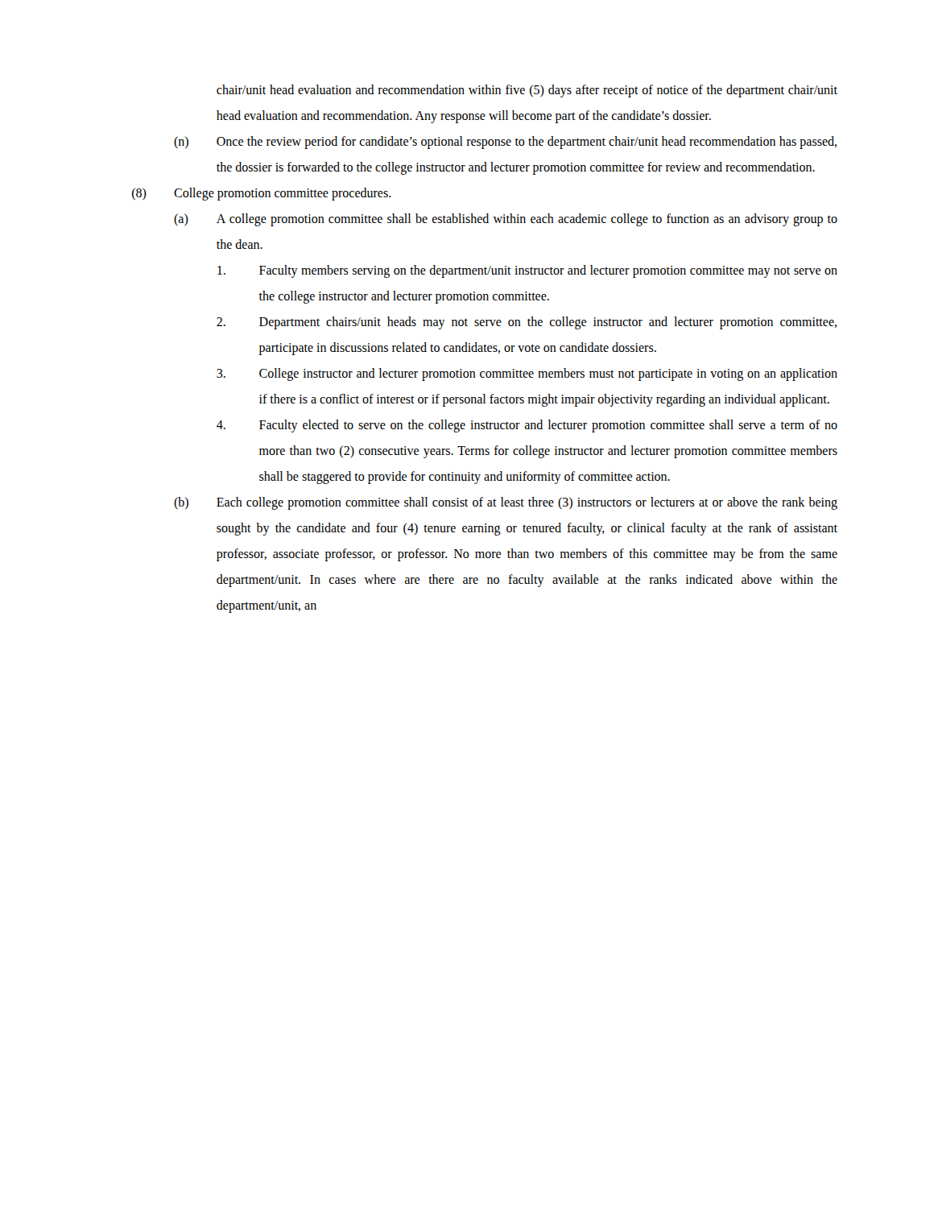chair/unit head evaluation and recommendation within five (5) days after receipt of notice of the department chair/unit head evaluation and recommendation. Any response will become part of the candidate’s dossier.
(n)
Once the review period for candidate’s optional response to the department chair/unit head recommendation has passed, the dossier is forwarded to the college instructor and lecturer promotion committee for review and recommendation.
(8)
College promotion committee procedures.
(a)
A college promotion committee shall be established within each academic college to function as an advisory group to the dean.
1.
Faculty members serving on the department/unit instructor and lecturer promotion committee may not serve on the college instructor and lecturer promotion committee.
2.
Department chairs/unit heads may not serve on the college instructor and lecturer promotion committee, participate in discussions related to candidates, or vote on candidate dossiers.
3.
College instructor and lecturer promotion committee members must not participate in voting on an application if there is a conflict of interest or if personal factors might impair objectivity regarding an individual applicant.
4.
Faculty elected to serve on the college instructor and lecturer promotion committee shall serve a term of no more than two (2) consecutive years. Terms for college instructor and lecturer promotion committee members shall be staggered to provide for continuity and uniformity of committee action.
(b)
Each college promotion committee shall consist of at least three (3) instructors or lecturers at or above the rank being sought by the candidate and four (4) tenure earning or tenured faculty, or clinical faculty at the rank of assistant professor, associate professor, or professor. No more than two members of this committee may be from the same department/unit. In cases where are there are no faculty available at the ranks indicated above within the department/unit, an